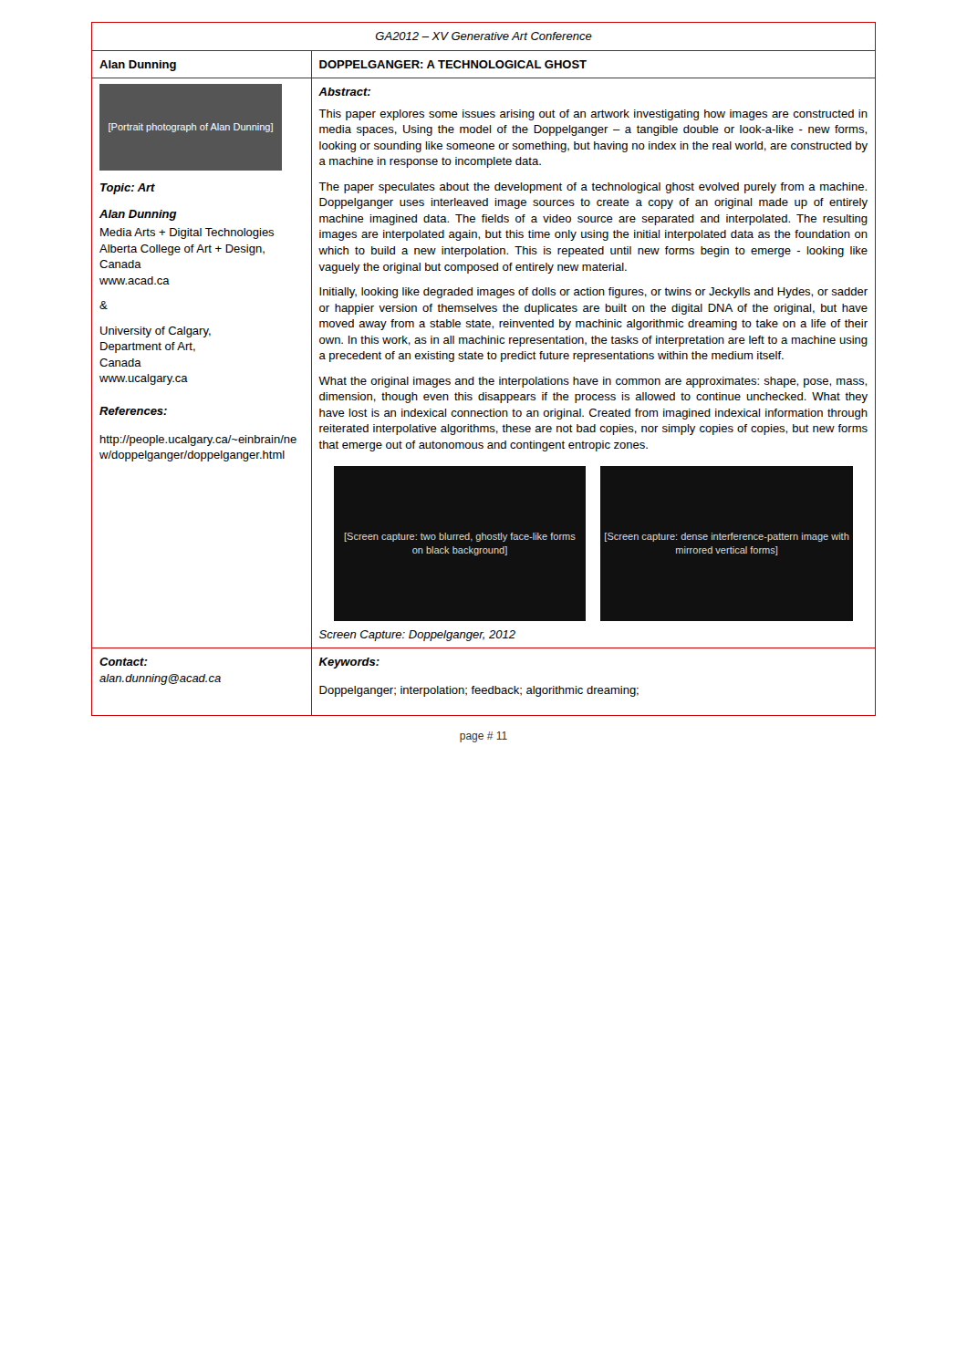| GA2012 – XV Generative Art Conference |
| Alan Dunning | DOPPELGANGER: A TECHNOLOGICAL GHOST |
| [Portrait photograph of Alan Dunning] Topic: Art Alan Dunning Media Arts + Digital Technologies Alberta College of Art + Design, Canada www.acad.ca & University of Calgary, Department of Art, Canada www.ucalgary.ca References: http://people.ucalgary.ca/~einbrain/new/doppelganger/doppelganger.html | Abstract: This paper explores some issues arising out of an artwork investigating how images are constructed in media spaces, Using the model of the Doppelganger – a tangible double or look-a-like - new forms, looking or sounding like someone or something, but having no index in the real world, are constructed by a machine in response to incomplete data. The paper speculates about the development of a technological ghost evolved purely from a machine. Doppelganger uses interleaved image sources to create a copy of an original made up of entirely machine imagined data. The fields of a video source are separated and interpolated. The resulting images are interpolated again, but this time only using the initial interpolated data as the foundation on which to build a new interpolation. This is repeated until new forms begin to emerge - looking like vaguely the original but composed of entirely new material. Initially, looking like degraded images of dolls or action figures, or twins or Jeckylls and Hydes, or sadder or happier version of themselves the duplicates are built on the digital DNA of the original, but have moved away from a stable state, reinvented by machinic algorithmic dreaming to take on a life of their own. In this work, as in all machinic representation, the tasks of interpretation are left to a machine using a precedent of an existing state to predict future representations within the medium itself. What the original images and the interpolations have in common are approximates: shape, pose, mass, dimension, though even this disappears if the process is allowed to continue unchecked. What they have lost is an indexical connection to an original. Created from imagined indexical information through reiterated interpolative algorithms, these are not bad copies, nor simply copies of copies, but new forms that emerge out of autonomous and contingent entropic zones. [Screen capture: two blurred, ghostly face-like forms on black background] [Screen capture: dense interference-pattern image with mirrored vertical forms] Screen Capture: Doppelganger, 2012 |
| Contact: alan.dunning@acad.ca | Keywords: Doppelganger; interpolation; feedback; algorithmic dreaming; |
page # 11